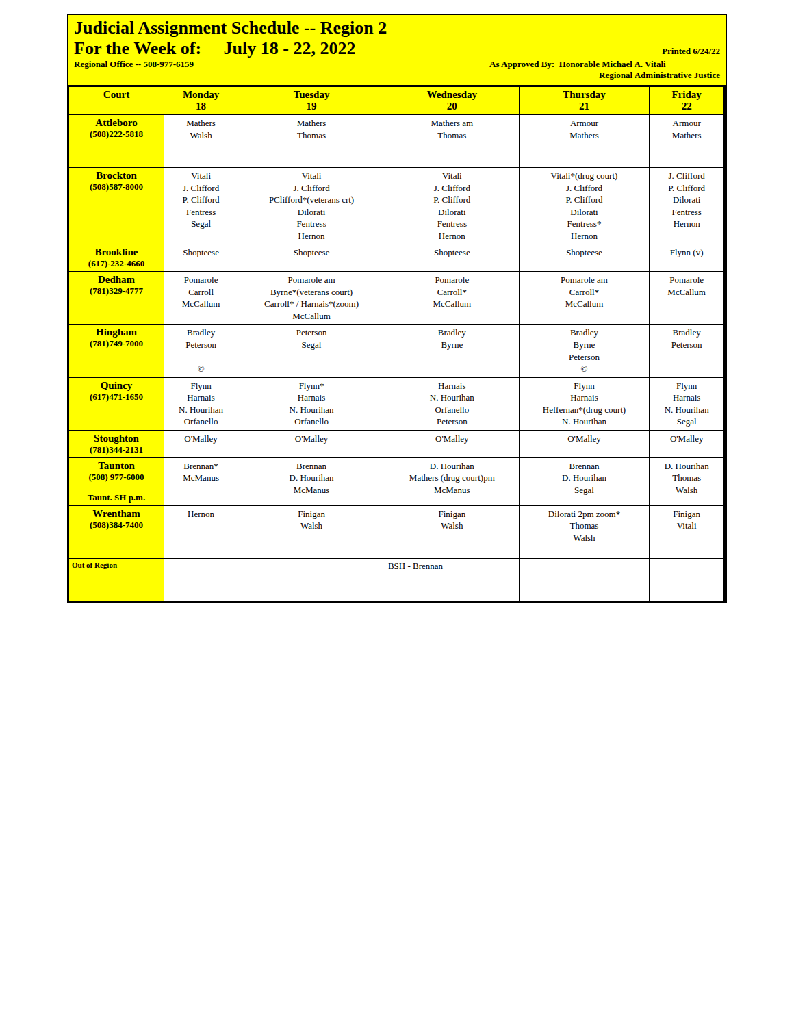Judicial Assignment Schedule -- Region 2
For the Week of: July 18 - 22, 2022
Printed 6/24/22
Regional Office -- 508-977-6159
As Approved By: Honorable Michael A. Vitali Regional Administrative Justice
| Court | Monday 18 | Tuesday 19 | Wednesday 20 | Thursday 21 | Friday 22 |
| --- | --- | --- | --- | --- | --- |
| Attleboro (508)222-5818 | Mathers Walsh | Mathers Thomas | Mathers am Thomas | Armour Mathers | Armour Mathers |
| Brockton (508)587-8000 | Vitali J. Clifford P. Clifford Fentress Segal | Vitali J. Clifford PClifford*(veterans crt) Dilorati Fentress Hernon | Vitali J. Clifford P. Clifford Dilorati Fentress Hernon | Vitali*(drug court) J. Clifford P. Clifford Dilorati Fentress* Hernon | J. Clifford P. Clifford Dilorati Fentress Hernon |
| Brookline (617)-232-4660 | Shopteese | Shopteese | Shopteese | Shopteese | Flynn (v) |
| Dedham (781)329-4777 | Pomarole Carroll McCallum | Pomarole am Byrne*(veterans court) Carroll* / Harnais*(zoom) McCallum | Pomarole Carroll* McCallum | Pomarole am Carroll* McCallum | Pomarole McCallum |
| Hingham (781)749-7000 | Bradley Peterson © | Peterson Segal | Bradley Byrne | Bradley Byrne Peterson © | Bradley Peterson |
| Quincy (617)471-1650 | Flynn Harnais N. Hourihan Orfanello | Flynn* Harnais N. Hourihan Orfanello | Harnais N. Hourihan Orfanello Peterson | Flynn Harnais Heffernan*(drug court) N. Hourihan | Flynn Harnais N. Hourihan Segal |
| Stoughton (781)344-2131 | O'Malley | O'Malley | O'Malley | O'Malley | O'Malley |
| Taunton (508) 977-6000 Taunt. SH p.m. | Brennan* McManus | Brennan D. Hourihan McManus | D. Hourihan Mathers (drug court)pm McManus | Brennan D. Hourihan Segal | D. Hourihan Thomas Walsh |
| Wrentham (508)384-7400 | Hernon | Finigan Walsh | Finigan Walsh | Dilorati 2pm zoom* Thomas Walsh | Finigan Vitali |
| Out of Region | | | BSH - Brennan | | |